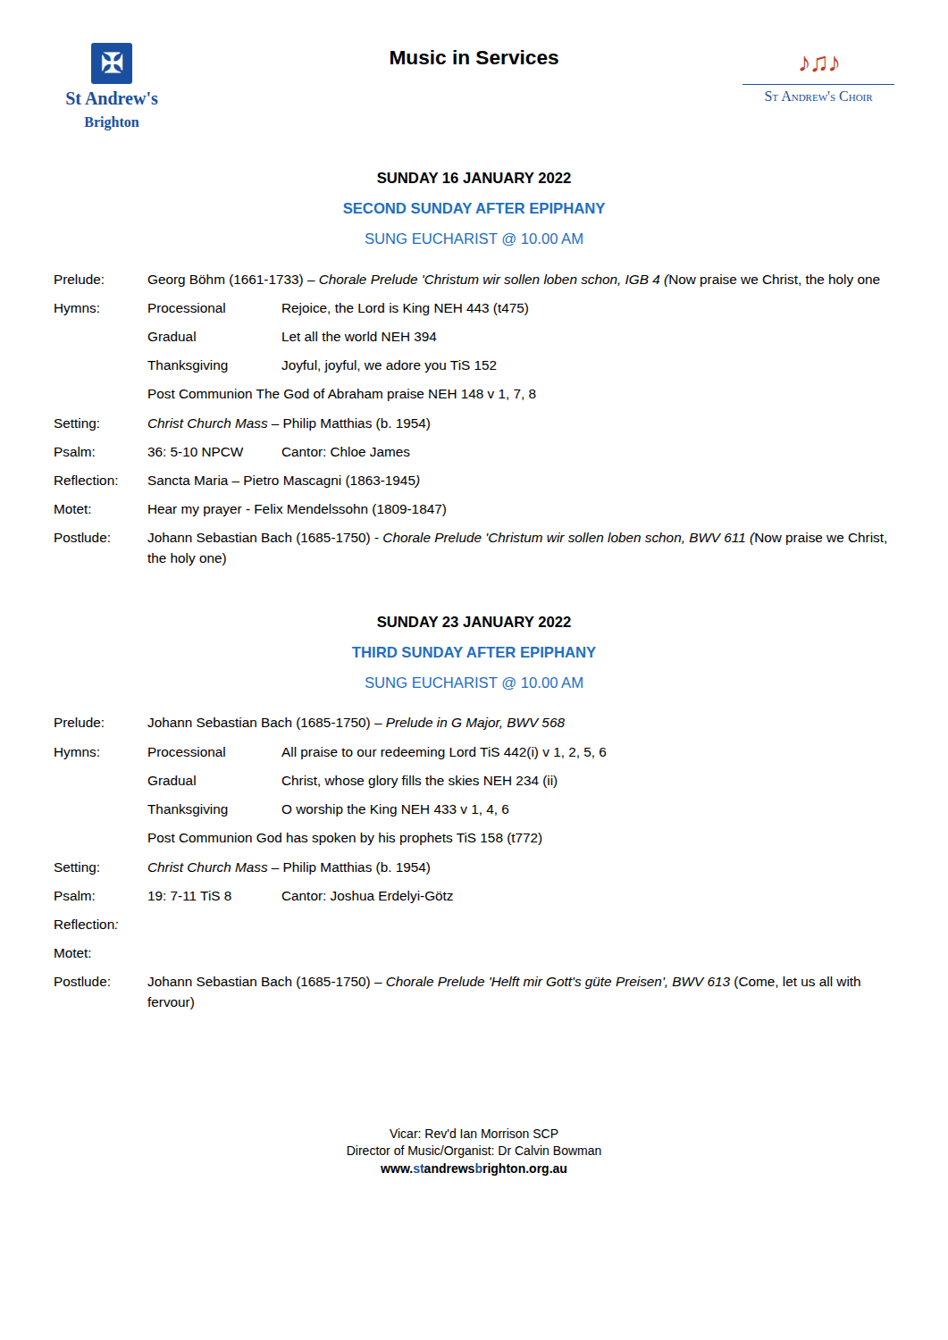✠ St Andrew's Brighton
Music in Services
♪♫♪
St Andrew's Choir
SUNDAY 16 JANUARY 2022
SECOND SUNDAY AFTER EPIPHANY
SUNG EUCHARIST @ 10.00 AM
| Prelude: | Georg Böhm (1661-1733) – Chorale Prelude 'Christum wir sollen loben schon, IGB 4 ( Now praise we Christ, the holy one |
| Hymns: | Processional | Rejoice, the Lord is King NEH 443 (t475) |
| | Gradual | Let all the world NEH 394 |
| | Thanksgiving | Joyful, joyful, we adore you TiS 152 |
| | Post Communion The God of Abraham praise NEH 148 v 1, 7, 8 |
| Setting: | Christ Church Mass – Philip Matthias (b. 1954) |
| Psalm: | 36: 5-10 NPCW | Cantor: Chloe James |
| Reflection: | Sancta Maria – Pietro Mascagni (1863-1945 ) |
| Motet: | Hear my prayer - Felix Mendelssohn (1809-1847) |
| Postlude: | Johann Sebastian Bach (1685-1750) - Chorale Prelude 'Christum wir sollen loben schon, BWV 611 ( Now praise we Christ, the holy one) |
SUNDAY 23 JANUARY 2022
THIRD SUNDAY AFTER EPIPHANY
SUNG EUCHARIST @ 10.00 AM
| Prelude: | Johann Sebastian Bach (1685-1750) – Prelude in G Major, BWV 568 |
| Hymns: | Processional | All praise to our redeeming Lord TiS 442(i) v 1, 2, 5, 6 |
| | Gradual | Christ, whose glory fills the skies NEH 234 (ii) |
| | Thanksgiving | O worship the King NEH 433 v 1, 4, 6 |
| | Post Communion God has spoken by his prophets TiS 158 (t772) |
| Setting: | Christ Church Mass – Philip Matthias (b. 1954) |
| Psalm: | 19: 7-11 TiS 8 | Cantor: Joshua Erdelyi-Götz |
| Reflection : | |
| Motet: | |
| Postlude: | Johann Sebastian Bach (1685-1750) – Chorale Prelude 'Helft mir Gott's güte Preisen', BWV 613 (Come, let us all with fervour) |
Vicar: Rev'd Ian Morrison SCP
Director of Music/Organist: Dr Calvin Bowman
www.standrewsbrighton.org.au